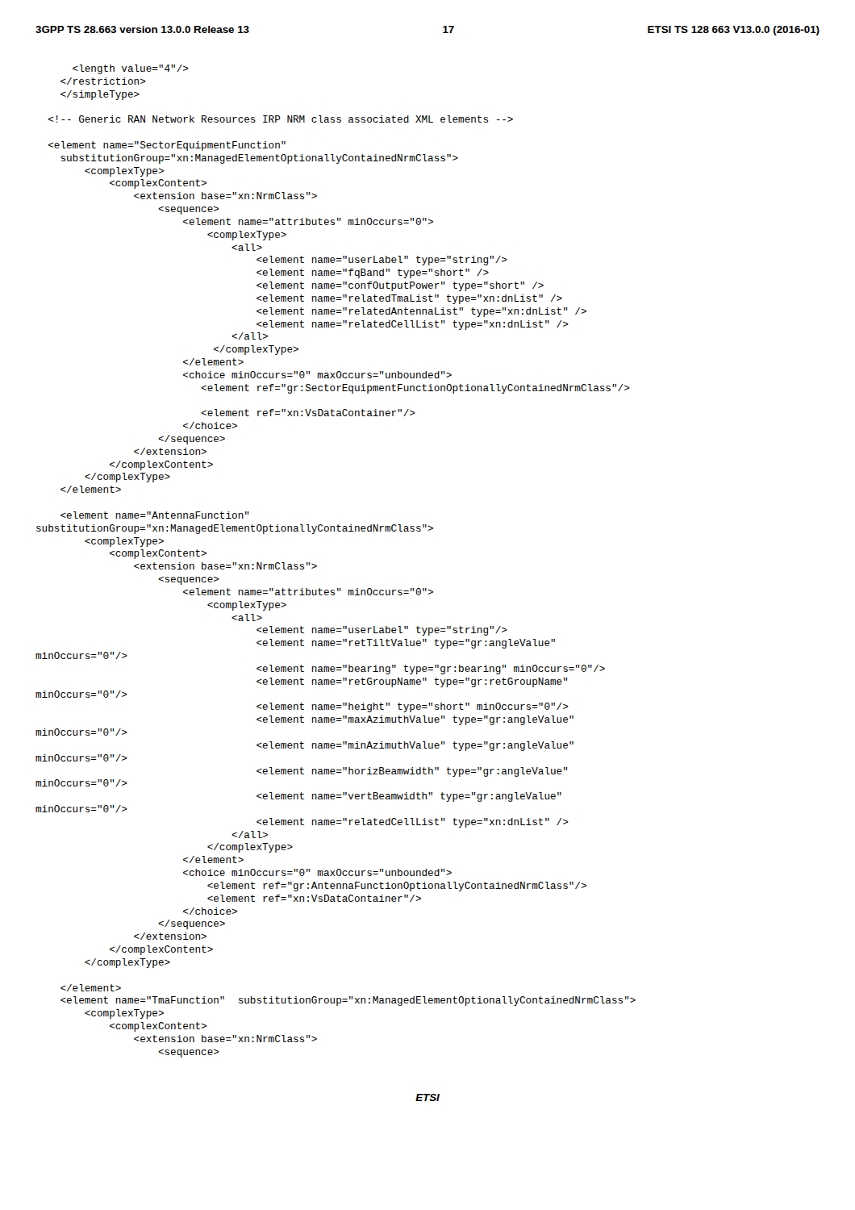3GPP TS 28.663 version 13.0.0 Release 13
17
ETSI TS 128 663 V13.0.0 (2016-01)
      <length value="4"/>
    </restriction>
    </simpleType>

  <!-- Generic RAN Network Resources IRP NRM class associated XML elements -->

  <element name="SectorEquipmentFunction"
    substitutionGroup="xn:ManagedElementOptionallyContainedNrmClass">
        <complexType>
            <complexContent>
                <extension base="xn:NrmClass">
                    <sequence>
                        <element name="attributes" minOccurs="0">
                            <complexType>
                                <all>
                                    <element name="userLabel" type="string"/>
                                    <element name="fqBand" type="short" />
                                    <element name="confOutputPower" type="short" />
                                    <element name="relatedTmaList" type="xn:dnList" />
                                    <element name="relatedAntennaList" type="xn:dnList" />
                                    <element name="relatedCellList" type="xn:dnList" />
                                </all>
                             </complexType>
                        </element>
                        <choice minOccurs="0" maxOccurs="unbounded">
                           <element ref="gr:SectorEquipmentFunctionOptionallyContainedNrmClass"/>

                           <element ref="xn:VsDataContainer"/>
                        </choice>
                    </sequence>
                </extension>
            </complexContent>
        </complexType>
    </element>

    <element name="AntennaFunction"
substitutionGroup="xn:ManagedElementOptionallyContainedNrmClass">
        <complexType>
            <complexContent>
                <extension base="xn:NrmClass">
                    <sequence>
                        <element name="attributes" minOccurs="0">
                            <complexType>
                                <all>
                                    <element name="userLabel" type="string"/>
                                    <element name="retTiltValue" type="gr:angleValue"
minOccurs="0"/>
                                    <element name="bearing" type="gr:bearing" minOccurs="0"/>
                                    <element name="retGroupName" type="gr:retGroupName"
minOccurs="0"/>
                                    <element name="height" type="short" minOccurs="0"/>
                                    <element name="maxAzimuthValue" type="gr:angleValue"
minOccurs="0"/>
                                    <element name="minAzimuthValue" type="gr:angleValue"
minOccurs="0"/>
                                    <element name="horizBeamwidth" type="gr:angleValue"
minOccurs="0"/>
                                    <element name="vertBeamwidth" type="gr:angleValue"
minOccurs="0"/>
                                    <element name="relatedCellList" type="xn:dnList" />
                                </all>
                            </complexType>
                        </element>
                        <choice minOccurs="0" maxOccurs="unbounded">
                            <element ref="gr:AntennaFunctionOptionallyContainedNrmClass"/>
                            <element ref="xn:VsDataContainer"/>
                        </choice>
                    </sequence>
                </extension>
            </complexContent>
        </complexType>

    </element>
    <element name="TmaFunction"  substitutionGroup="xn:ManagedElementOptionallyContainedNrmClass">
        <complexType>
            <complexContent>
                <extension base="xn:NrmClass">
                    <sequence>
ETSI